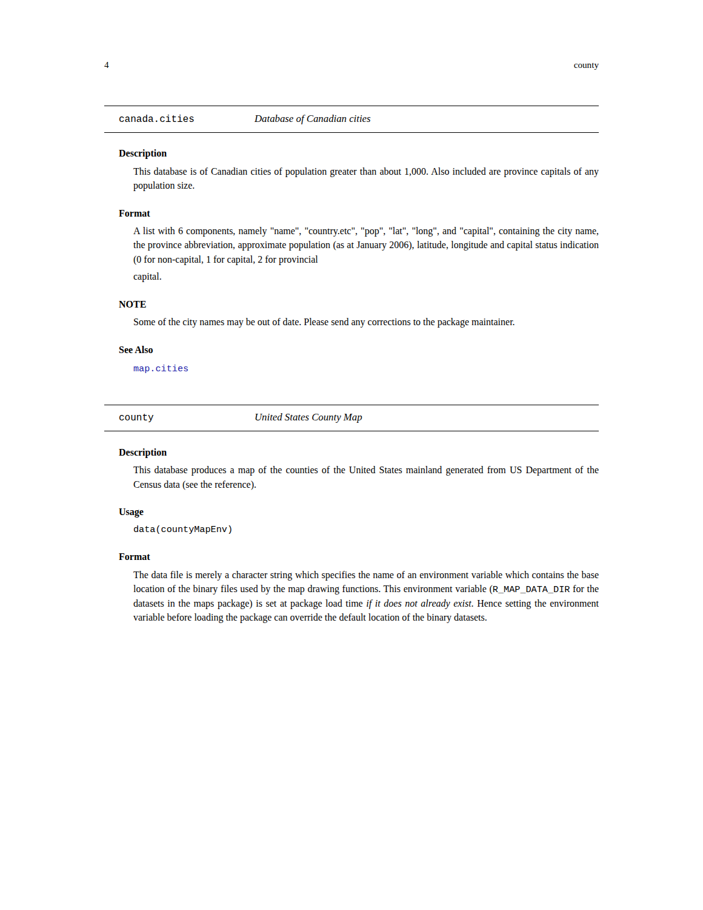4 county
canada.cities Database of Canadian cities
Description
This database is of Canadian cities of population greater than about 1,000. Also included are province capitals of any population size.
Format
A list with 6 components, namely "name", "country.etc", "pop", "lat", "long", and "capital", containing the city name, the province abbreviation, approximate population (as at January 2006), latitude, longitude and capital status indication (0 for non-capital, 1 for capital, 2 for provincial
capital.
NOTE
Some of the city names may be out of date. Please send any corrections to the package maintainer.
See Also
map.cities
county United States County Map
Description
This database produces a map of the counties of the United States mainland generated from US Department of the Census data (see the reference).
Usage
data(countyMapEnv)
Format
The data file is merely a character string which specifies the name of an environment variable which contains the base location of the binary files used by the map drawing functions. This environment variable (R_MAP_DATA_DIR for the datasets in the maps package) is set at package load time if it does not already exist. Hence setting the environment variable before loading the package can override the default location of the binary datasets.